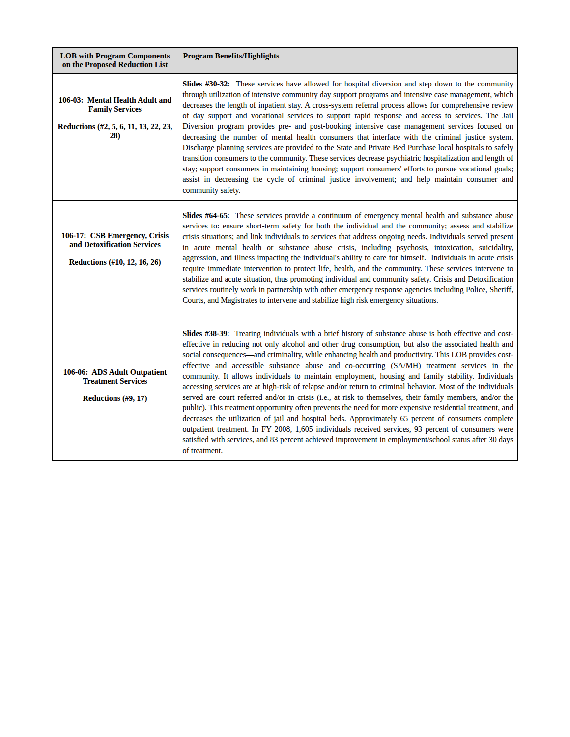| LOB with Program Components on the Proposed Reduction List | Program Benefits/Highlights |
| --- | --- |
| 106-03: Mental Health Adult and Family Services Reductions (#2, 5, 6, 11, 13, 22, 23, 28) | Slides #30-32 : These services have allowed for hospital diversion and step down to the community through utilization of intensive community day support programs and intensive case management, which decreases the length of inpatient stay. A cross-system referral process allows for comprehensive review of day support and vocational services to support rapid response and access to services. The Jail Diversion program provides pre- and post-booking intensive case management services focused on decreasing the number of mental health consumers that interface with the criminal justice system. Discharge planning services are provided to the State and Private Bed Purchase local hospitals to safely transition consumers to the community. These services decrease psychiatric hospitalization and length of stay; support consumers in maintaining housing; support consumers' efforts to pursue vocational goals; assist in decreasing the cycle of criminal justice involvement; and help maintain consumer and community safety. |
| 106-17: CSB Emergency, Crisis and Detoxification Services Reductions (#10, 12, 16, 26) | Slides #64-65 : These services provide a continuum of emergency mental health and substance abuse services to: ensure short-term safety for both the individual and the community; assess and stabilize crisis situations; and link individuals to services that address ongoing needs. Individuals served present in acute mental health or substance abuse crisis, including psychosis, intoxication, suicidality, aggression, and illness impacting the individual's ability to care for himself. Individuals in acute crisis require immediate intervention to protect life, health, and the community. These services intervene to stabilize and acute situation, thus promoting individual and community safety. Crisis and Detoxification services routinely work in partnership with other emergency response agencies including Police, Sheriff, Courts, and Magistrates to intervene and stabilize high risk emergency situations. |
| 106-06: ADS Adult Outpatient Treatment Services Reductions (#9, 17) | Slides #38-39 : Treating individuals with a brief history of substance abuse is both effective and cost-effective in reducing not only alcohol and other drug consumption, but also the associated health and social consequences—and criminality, while enhancing health and productivity. This LOB provides cost-effective and accessible substance abuse and co-occurring (SA/MH) treatment services in the community. It allows individuals to maintain employment, housing and family stability. Individuals accessing services are at high-risk of relapse and/or return to criminal behavior. Most of the individuals served are court referred and/or in crisis (i.e., at risk to themselves, their family members, and/or the public). This treatment opportunity often prevents the need for more expensive residential treatment, and decreases the utilization of jail and hospital beds. Approximately 65 percent of consumers complete outpatient treatment. In FY 2008, 1,605 individuals received services, 93 percent of consumers were satisfied with services, and 83 percent achieved improvement in employment/school status after 30 days of treatment. |